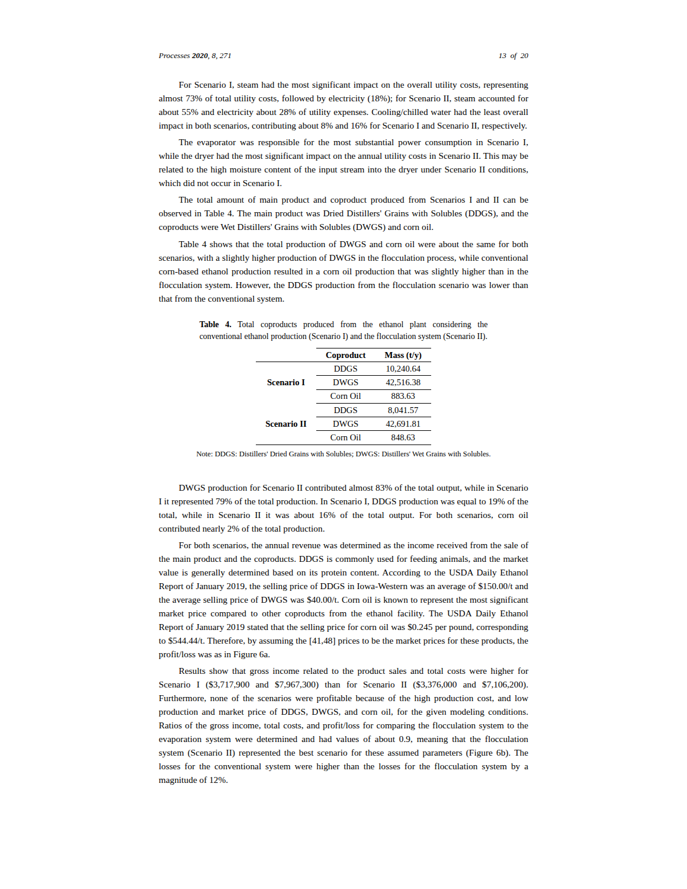Processes 2020, 8, 271
13 of 20
For Scenario I, steam had the most significant impact on the overall utility costs, representing almost 73% of total utility costs, followed by electricity (18%); for Scenario II, steam accounted for about 55% and electricity about 28% of utility expenses. Cooling/chilled water had the least overall impact in both scenarios, contributing about 8% and 16% for Scenario I and Scenario II, respectively.
The evaporator was responsible for the most substantial power consumption in Scenario I, while the dryer had the most significant impact on the annual utility costs in Scenario II. This may be related to the high moisture content of the input stream into the dryer under Scenario II conditions, which did not occur in Scenario I.
The total amount of main product and coproduct produced from Scenarios I and II can be observed in Table 4. The main product was Dried Distillers' Grains with Solubles (DDGS), and the coproducts were Wet Distillers' Grains with Solubles (DWGS) and corn oil.
Table 4 shows that the total production of DWGS and corn oil were about the same for both scenarios, with a slightly higher production of DWGS in the flocculation process, while conventional corn-based ethanol production resulted in a corn oil production that was slightly higher than in the flocculation system. However, the DDGS production from the flocculation scenario was lower than that from the conventional system.
Table 4. Total coproducts produced from the ethanol plant considering the conventional ethanol production (Scenario I) and the flocculation system (Scenario II).
| | Coproduct | Mass (t/y) |
| --- | --- | --- |
| Scenario I | DDGS | 10,240.64 |
| DWGS | 42,516.38 |
| Corn Oil | 883.63 |
| Scenario II | DDGS | 8,041.57 |
| DWGS | 42,691.81 |
| Corn Oil | 848.63 |
Note: DDGS: Distillers' Dried Grains with Solubles; DWGS: Distillers' Wet Grains with Solubles.
DWGS production for Scenario II contributed almost 83% of the total output, while in Scenario I it represented 79% of the total production. In Scenario I, DDGS production was equal to 19% of the total, while in Scenario II it was about 16% of the total output. For both scenarios, corn oil contributed nearly 2% of the total production.
For both scenarios, the annual revenue was determined as the income received from the sale of the main product and the coproducts. DDGS is commonly used for feeding animals, and the market value is generally determined based on its protein content. According to the USDA Daily Ethanol Report of January 2019, the selling price of DDGS in Iowa-Western was an average of $150.00/t and the average selling price of DWGS was $40.00/t. Corn oil is known to represent the most significant market price compared to other coproducts from the ethanol facility. The USDA Daily Ethanol Report of January 2019 stated that the selling price for corn oil was $0.245 per pound, corresponding to $544.44/t. Therefore, by assuming the [41,48] prices to be the market prices for these products, the profit/loss was as in Figure 6a.
Results show that gross income related to the product sales and total costs were higher for Scenario I ($3,717,900 and $7,967,300) than for Scenario II ($3,376,000 and $7,106,200). Furthermore, none of the scenarios were profitable because of the high production cost, and low production and market price of DDGS, DWGS, and corn oil, for the given modeling conditions. Ratios of the gross income, total costs, and profit/loss for comparing the flocculation system to the evaporation system were determined and had values of about 0.9, meaning that the flocculation system (Scenario II) represented the best scenario for these assumed parameters (Figure 6b). The losses for the conventional system were higher than the losses for the flocculation system by a magnitude of 12%.